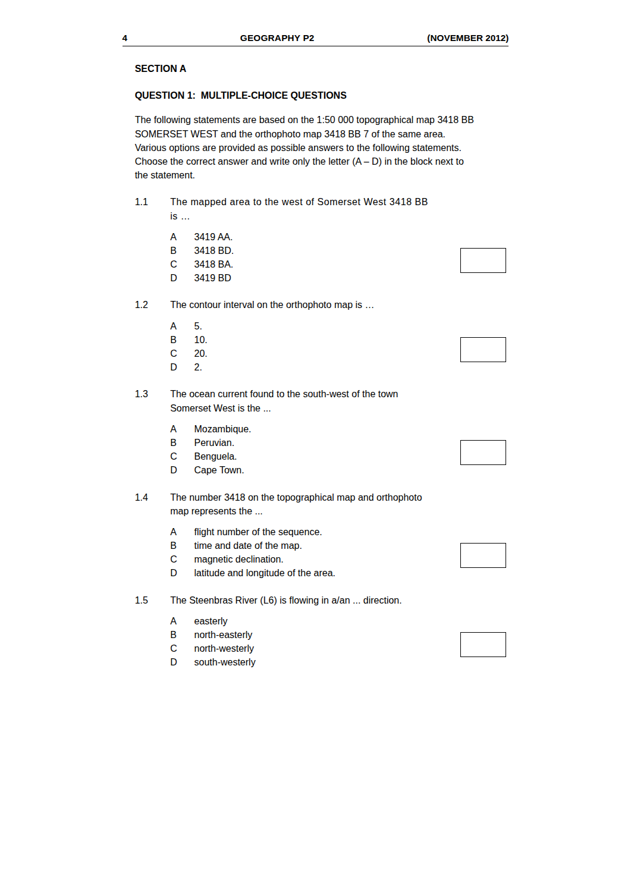4
GEOGRAPHY P2
(NOVEMBER 2012)
SECTION A
QUESTION 1: MULTIPLE-CHOICE QUESTIONS
The following statements are based on the 1:50 000 topographical map 3418 BB
SOMERSET WEST and the orthophoto map 3418 BB 7 of the same area.
Various options are provided as possible answers to the following statements.
Choose the correct answer and write only the letter (A – D) in the block next to
the statement.
1.1
The mapped area to the west of Somerset West 3418 BB is …
A 3419 AA.
B 3418 BD.
C 3418 BA.
D 3419 BD
1.2
The contour interval on the orthophoto map is …
A 5.
B 10.
C 20.
D 2.
1.3
The ocean current found to the south-west of the town Somerset West is the ...
AMozambique.
BPeruvian.
CBenguela.
DCape Town.
1.4
The number 3418 on the topographical map and orthophoto map represents the ...
Aflight number of the sequence.
Btime and date of the map.
Cmagnetic declination.
Dlatitude and longitude of the area.
1.5
The Steenbras River (L6) is flowing in a/an ... direction.
Aeasterly
Bnorth-easterly
Cnorth-westerly
Dsouth-westerly